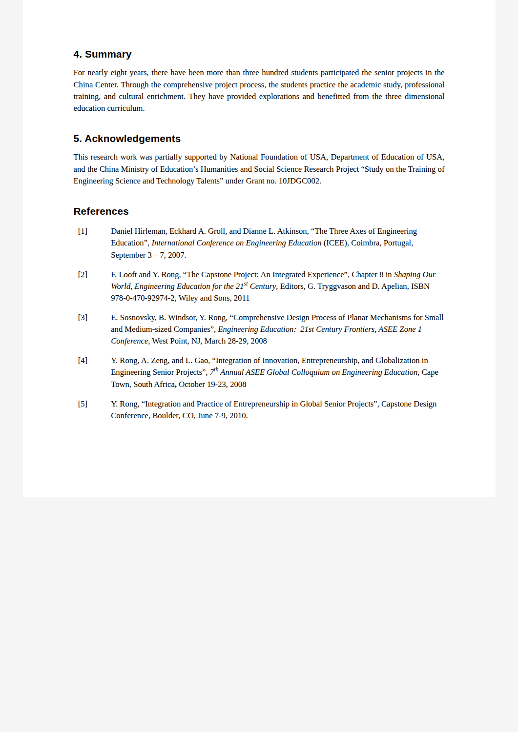4. Summary
For nearly eight years, there have been more than three hundred students participated the senior projects in the China Center. Through the comprehensive project process, the students practice the academic study, professional training, and cultural enrichment. They have provided explorations and benefitted from the three dimensional education curriculum.
5. Acknowledgements
This research work was partially supported by National Foundation of USA, Department of Education of USA, and the China Ministry of Education’s Humanities and Social Science Research Project “Study on the Training of Engineering Science and Technology Talents” under Grant no. 10JDGC002.
References
[1] Daniel Hirleman, Eckhard A. Groll, and Dianne L. Atkinson, “The Three Axes of Engineering Education”, International Conference on Engineering Education (ICEE), Coimbra, Portugal, September 3 – 7, 2007.
[2] F. Looft and Y. Rong, “The Capstone Project: An Integrated Experience”, Chapter 8 in Shaping Our World, Engineering Education for the 21st Century, Editors, G. Tryggvason and D. Apelian, ISBN 978-0-470-92974-2, Wiley and Sons, 2011
[3] E. Sosnovsky, B. Windsor, Y. Rong, “Comprehensive Design Process of Planar Mechanisms for Small and Medium-sized Companies”, Engineering Education: 21st Century Frontiers, ASEE Zone 1 Conference, West Point, NJ, March 28-29, 2008
[4] Y. Rong, A. Zeng, and L. Gao, “Integration of Innovation, Entrepreneurship, and Globalization in Engineering Senior Projects”, 7th Annual ASEE Global Colloquium on Engineering Education, Cape Town, South Africa, October 19-23, 2008
[5] Y. Rong, “Integration and Practice of Entrepreneurship in Global Senior Projects”, Capstone Design Conference, Boulder, CO, June 7-9, 2010.